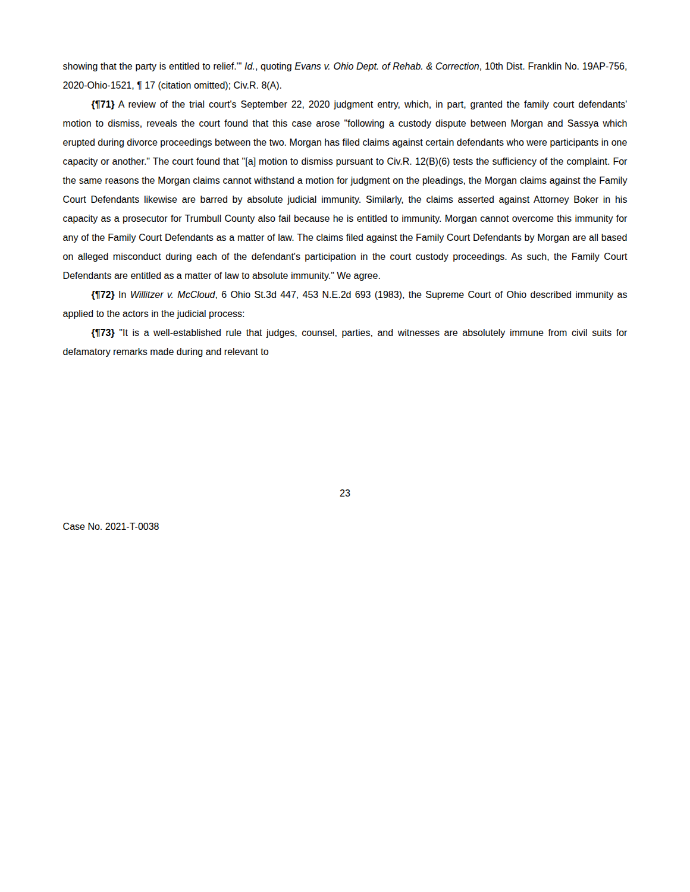showing that the party is entitled to relief.'" Id., quoting Evans v. Ohio Dept. of Rehab. & Correction, 10th Dist. Franklin No. 19AP-756, 2020-Ohio-1521, ¶ 17 (citation omitted); Civ.R. 8(A).
{¶71} A review of the trial court's September 22, 2020 judgment entry, which, in part, granted the family court defendants' motion to dismiss, reveals the court found that this case arose "following a custody dispute between Morgan and Sassya which erupted during divorce proceedings between the two. Morgan has filed claims against certain defendants who were participants in one capacity or another." The court found that "[a] motion to dismiss pursuant to Civ.R. 12(B)(6) tests the sufficiency of the complaint. For the same reasons the Morgan claims cannot withstand a motion for judgment on the pleadings, the Morgan claims against the Family Court Defendants likewise are barred by absolute judicial immunity. Similarly, the claims asserted against Attorney Boker in his capacity as a prosecutor for Trumbull County also fail because he is entitled to immunity. Morgan cannot overcome this immunity for any of the Family Court Defendants as a matter of law. The claims filed against the Family Court Defendants by Morgan are all based on alleged misconduct during each of the defendant's participation in the court custody proceedings. As such, the Family Court Defendants are entitled as a matter of law to absolute immunity." We agree.
{¶72} In Willitzer v. McCloud, 6 Ohio St.3d 447, 453 N.E.2d 693 (1983), the Supreme Court of Ohio described immunity as applied to the actors in the judicial process:
{¶73} "It is a well-established rule that judges, counsel, parties, and witnesses are absolutely immune from civil suits for defamatory remarks made during and relevant to
23
Case No. 2021-T-0038